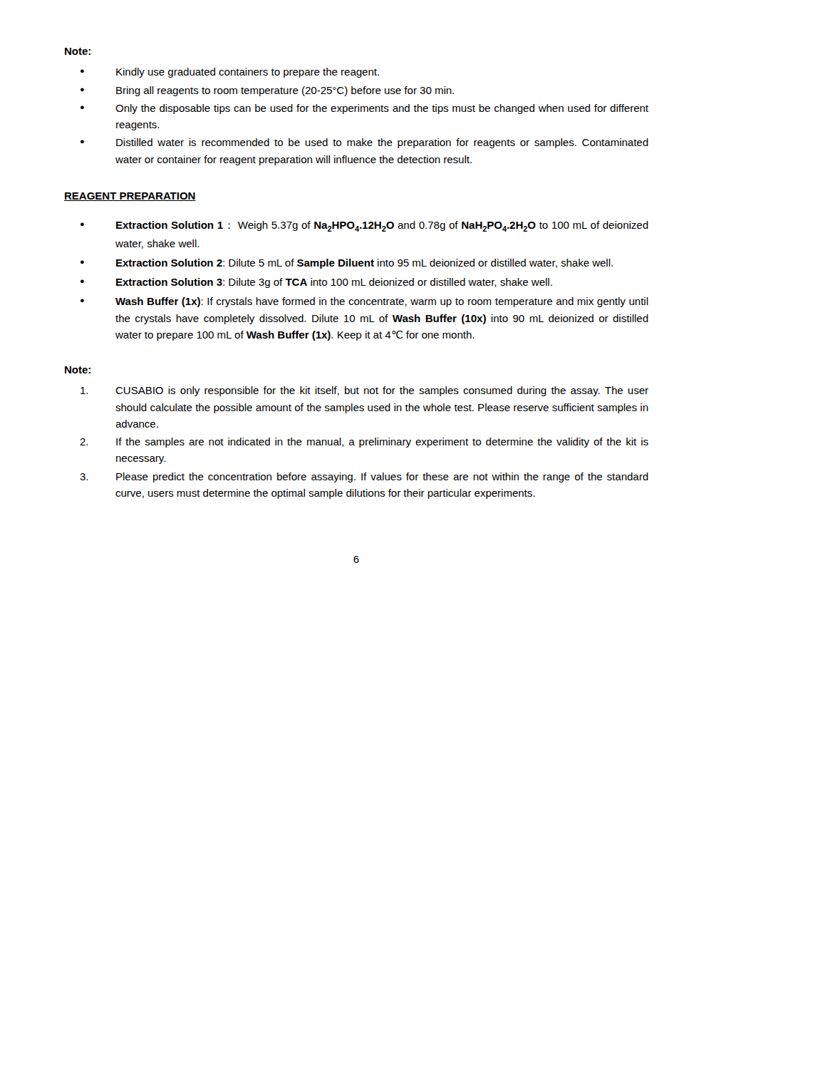Note:
Kindly use graduated containers to prepare the reagent.
Bring all reagents to room temperature (20-25°C) before use for 30 min.
Only the disposable tips can be used for the experiments and the tips must be changed when used for different reagents.
Distilled water is recommended to be used to make the preparation for reagents or samples. Contaminated water or container for reagent preparation will influence the detection result.
REAGENT PREPARATION
Extraction Solution 1： Weigh 5.37g of Na2HPO4.12H2O and 0.78g of NaH2PO4.2H2O to 100 mL of deionized water, shake well.
Extraction Solution 2: Dilute 5 mL of Sample Diluent into 95 mL deionized or distilled water, shake well.
Extraction Solution 3: Dilute 3g of TCA into 100 mL deionized or distilled water, shake well.
Wash Buffer (1x): If crystals have formed in the concentrate, warm up to room temperature and mix gently until the crystals have completely dissolved. Dilute 10 mL of Wash Buffer (10x) into 90 mL deionized or distilled water to prepare 100 mL of Wash Buffer (1x). Keep it at 4℃ for one month.
Note:
CUSABIO is only responsible for the kit itself, but not for the samples consumed during the assay. The user should calculate the possible amount of the samples used in the whole test. Please reserve sufficient samples in advance.
If the samples are not indicated in the manual, a preliminary experiment to determine the validity of the kit is necessary.
Please predict the concentration before assaying. If values for these are not within the range of the standard curve, users must determine the optimal sample dilutions for their particular experiments.
6